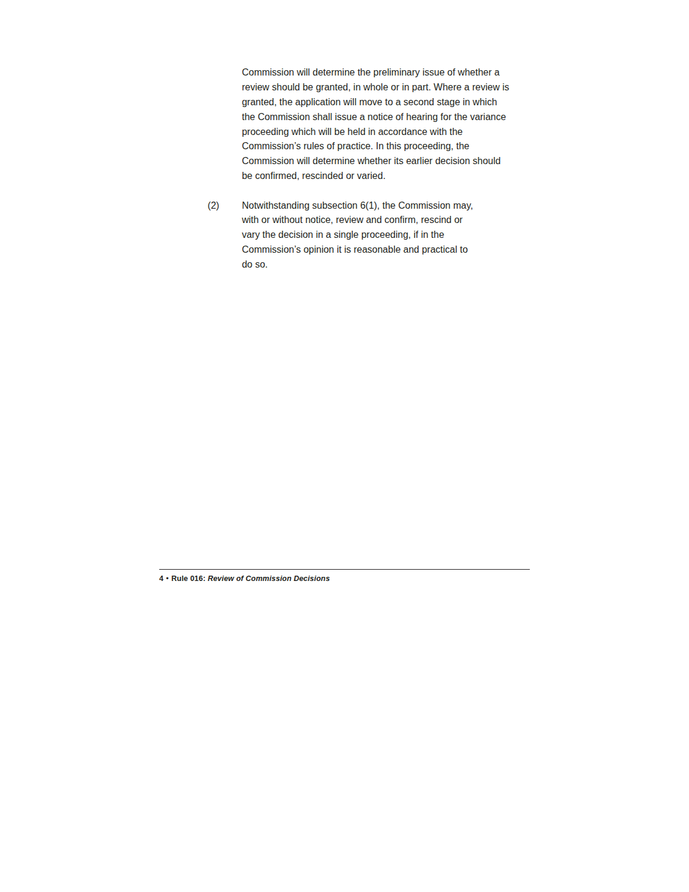Commission will determine the preliminary issue of whether a review should be granted, in whole or in part. Where a review is granted, the application will move to a second stage in which the Commission shall issue a notice of hearing for the variance proceeding which will be held in accordance with the Commission’s rules of practice. In this proceeding, the Commission will determine whether its earlier decision should be confirmed, rescinded or varied.
(2)
Notwithstanding subsection 6(1), the Commission may, with or without notice, review and confirm, rescind or vary the decision in a single proceeding, if in the Commission’s opinion it is reasonable and practical to do so.
4•Rule 016: Review of Commission Decisions